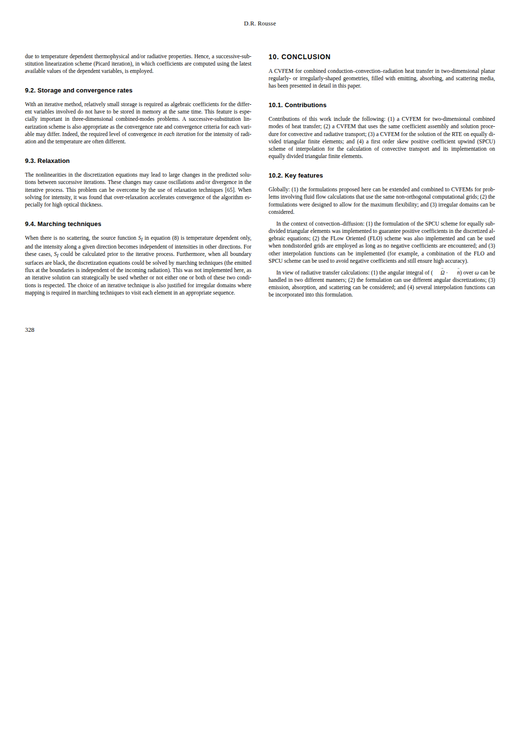D.R. Rousse
due to temperature dependent thermophysical and/or radiative properties. Hence, a successive-substitution linearization scheme (Picard iteration), in which coefficients are computed using the latest available values of the dependent variables, is employed.
9.2. Storage and convergence rates
With an iterative method, relatively small storage is required as algebraic coefficients for the different variables involved do not have to be stored in memory at the same time. This feature is especially important in three-dimensional combined-modes problems. A successive-substitution linearization scheme is also appropriate as the convergence rate and convergence criteria for each variable may differ. Indeed, the required level of convergence in each iteration for the intensity of radiation and the temperature are often different.
9.3. Relaxation
The nonlinearities in the discretization equations may lead to large changes in the predicted solutions between successive iterations. These changes may cause oscillations and/or divergence in the iterative process. This problem can be overcome by the use of relaxation techniques [65]. When solving for intensity, it was found that over-relaxation accelerates convergence of the algorithm especially for high optical thickness.
9.4. Marching techniques
When there is no scattering, the source function SI in equation (8) is temperature dependent only, and the intensity along a given direction becomes independent of intensities in other directions. For these cases, SI could be calculated prior to the iterative process. Furthermore, when all boundary surfaces are black, the discretization equations could be solved by marching techniques (the emitted flux at the boundaries is independent of the incoming radiation). This was not implemented here, as an iterative solution can strategically be used whether or not either one or both of these two conditions is respected. The choice of an iterative technique is also justified for irregular domains where mapping is required in marching techniques to visit each element in an appropriate sequence.
10. Conclusion
A CVFEM for combined conduction–convection–radiation heat transfer in two-dimensional planar regularly- or irregularly-shaped geometries, filled with emitting, absorbing, and scattering media, has been presented in detail in this paper.
10.1. Contributions
Contributions of this work include the following: (1) a CVFEM for two-dimensional combined modes of heat transfer; (2) a CVFEM that uses the same coefficient assembly and solution procedure for convective and radiative transport; (3) a CVFEM for the solution of the RTE on equally divided triangular finite elements; and (4) a first order skew positive coefficient upwind (SPCU) scheme of interpolation for the calculation of convective transport and its implementation on equally divided triangular finite elements.
10.2. Key features
Globally: (1) the formulations proposed here can be extended and combined to CVFEMs for problems involving fluid flow calculations that use the same non-orthogonal computational grids; (2) the formulations were designed to allow for the maximum flexibility; and (3) irregular domains can be considered.
In the context of convection–diffusion: (1) the formulation of the SPCU scheme for equally subdivided triangular elements was implemented to guarantee positive coefficients in the discretized algebraic equations; (2) the FLow Oriented (FLO) scheme was also implemented and can be used when nondistorded grids are employed as long as no negative coefficients are encountered; and (3) other interpolation functions can be implemented (for example, a combination of the FLO and SPCU scheme can be used to avoid negative coefficients and still ensure high accuracy).
In view of radiative transfer calculations: (1) the angular integral of (Ω · n) over ω can be handled in two different manners; (2) the formulation can use different angular discretizations; (3) emission, absorption, and scattering can be considered; and (4) several interpolation functions can be incorporated into this formulation.
328